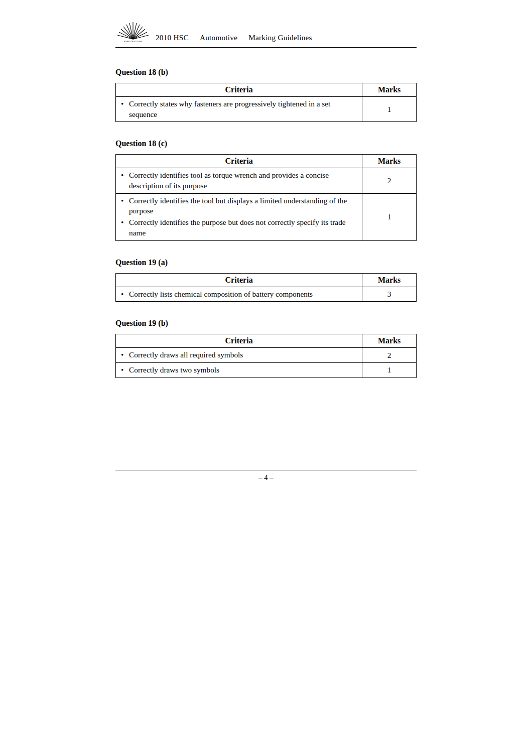BOARD OF STUDIES
2010 HSC Automotive Marking Guidelines
Question 18 (b)
| Criteria | Marks |
| --- | --- |
| Correctly states why fasteners are progressively tightened in a set sequence | 1 |
Question 18 (c)
| Criteria | Marks |
| --- | --- |
| Correctly identifies tool as torque wrench and provides a concise description of its purpose | 2 |
| Correctly identifies the tool but displays a limited understanding of the purpose Correctly identifies the purpose but does not correctly specify its trade name | 1 |
Question 19 (a)
| Criteria | Marks |
| --- | --- |
| Correctly lists chemical composition of battery components | 3 |
Question 19 (b)
| Criteria | Marks |
| --- | --- |
| Correctly draws all required symbols | 2 |
| Correctly draws two symbols | 1 |
– 4 –